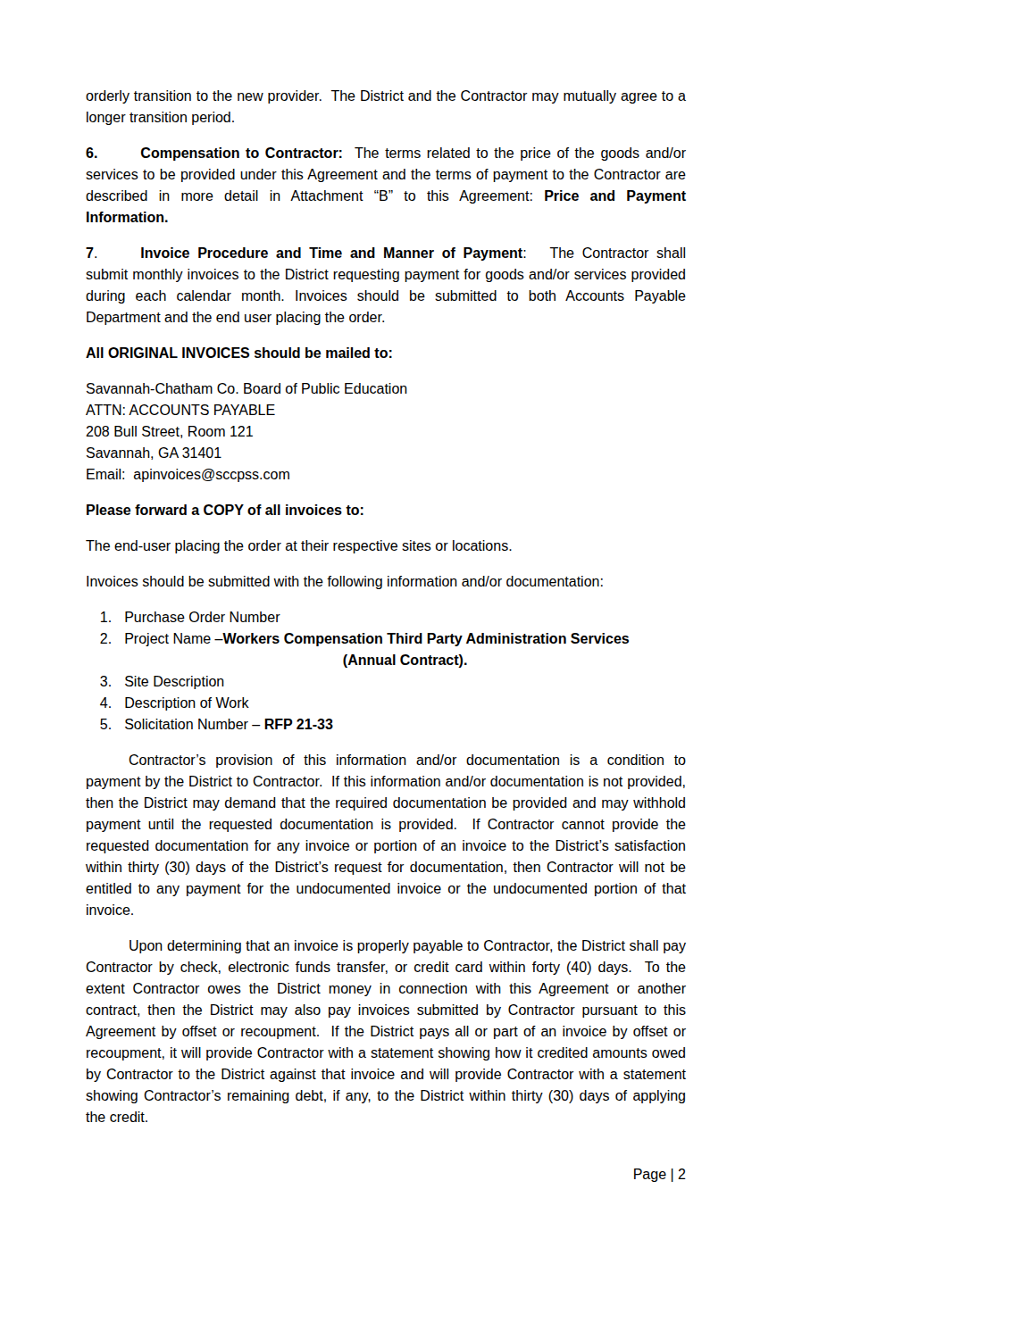orderly transition to the new provider. The District and the Contractor may mutually agree to a longer transition period.
6. Compensation to Contractor: The terms related to the price of the goods and/or services to be provided under this Agreement and the terms of payment to the Contractor are described in more detail in Attachment “B” to this Agreement: Price and Payment Information.
7. Invoice Procedure and Time and Manner of Payment: The Contractor shall submit monthly invoices to the District requesting payment for goods and/or services provided during each calendar month. Invoices should be submitted to both Accounts Payable Department and the end user placing the order.
All ORIGINAL INVOICES should be mailed to:
Savannah-Chatham Co. Board of Public Education
ATTN: ACCOUNTS PAYABLE
208 Bull Street, Room 121
Savannah, GA 31401
Email: apinvoices@sccpss.com
Please forward a COPY of all invoices to:
The end-user placing the order at their respective sites or locations.
Invoices should be submitted with the following information and/or documentation:
Purchase Order Number
Project Name –Workers Compensation Third Party Administration Services (Annual Contract).
Site Description
Description of Work
Solicitation Number – RFP 21-33
Contractor’s provision of this information and/or documentation is a condition to payment by the District to Contractor. If this information and/or documentation is not provided, then the District may demand that the required documentation be provided and may withhold payment until the requested documentation is provided. If Contractor cannot provide the requested documentation for any invoice or portion of an invoice to the District’s satisfaction within thirty (30) days of the District’s request for documentation, then Contractor will not be entitled to any payment for the undocumented invoice or the undocumented portion of that invoice.
Upon determining that an invoice is properly payable to Contractor, the District shall pay Contractor by check, electronic funds transfer, or credit card within forty (40) days. To the extent Contractor owes the District money in connection with this Agreement or another contract, then the District may also pay invoices submitted by Contractor pursuant to this Agreement by offset or recoupment. If the District pays all or part of an invoice by offset or recoupment, it will provide Contractor with a statement showing how it credited amounts owed by Contractor to the District against that invoice and will provide Contractor with a statement showing Contractor’s remaining debt, if any, to the District within thirty (30) days of applying the credit.
Page | 2